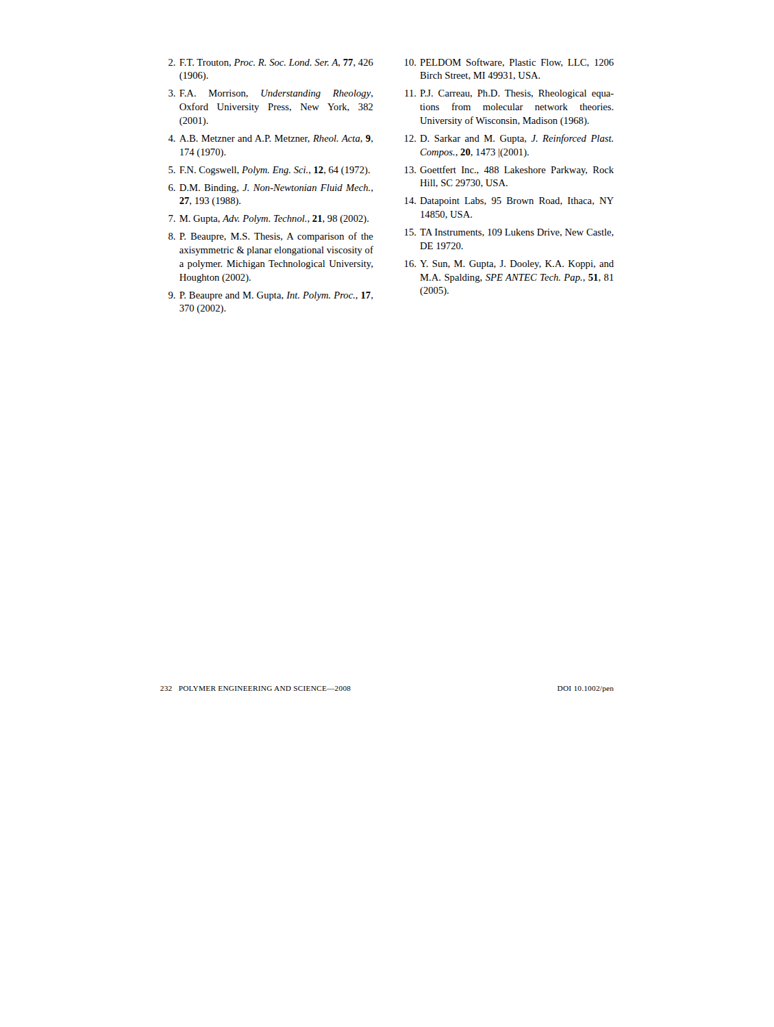2. F.T. Trouton, Proc. R. Soc. Lond. Ser. A, 77, 426 (1906).
3. F.A. Morrison, Understanding Rheology, Oxford University Press, New York, 382 (2001).
4. A.B. Metzner and A.P. Metzner, Rheol. Acta, 9, 174 (1970).
5. F.N. Cogswell, Polym. Eng. Sci., 12, 64 (1972).
6. D.M. Binding, J. Non-Newtonian Fluid Mech., 27, 193 (1988).
7. M. Gupta, Adv. Polym. Technol., 21, 98 (2002).
8. P. Beaupre, M.S. Thesis, A comparison of the axisymmetric & planar elongational viscosity of a polymer. Michigan Technological University, Houghton (2002).
9. P. Beaupre and M. Gupta, Int. Polym. Proc., 17, 370 (2002).
10. PELDOM Software, Plastic Flow, LLC, 1206 Birch Street, MI 49931, USA.
11. P.J. Carreau, Ph.D. Thesis, Rheological equations from molecular network theories. University of Wisconsin, Madison (1968).
12. D. Sarkar and M. Gupta, J. Reinforced Plast. Compos., 20, 1473 |(2001).
13. Goettfert Inc., 488 Lakeshore Parkway, Rock Hill, SC 29730, USA.
14. Datapoint Labs, 95 Brown Road, Ithaca, NY 14850, USA.
15. TA Instruments, 109 Lukens Drive, New Castle, DE 19720.
16. Y. Sun, M. Gupta, J. Dooley, K.A. Koppi, and M.A. Spalding, SPE ANTEC Tech. Pap., 51, 81 (2005).
232 Polymer Engineering and Science—2008
DOI 10.1002/pen